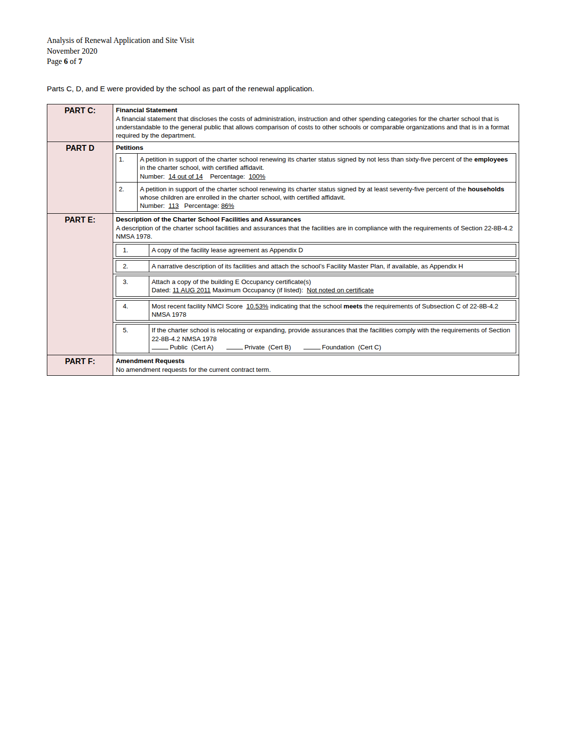Analysis of Renewal Application and Site Visit
November 2020
Page 6 of 7
Parts C, D, and E were provided by the school as part of the renewal application.
| PART C: | Financial Statement A financial statement that discloses the costs of administration, instruction and other spending categories for the charter school that is understandable to the general public that allows comparison of costs to other schools or comparable organizations and that is in a format required by the department. |
| PART D | Petitions / 1. / A petition in support of the charter school renewing its charter status signed by not less than sixty-five percent of the employees in the charter school, with certified affidavit. Number: 14 out of 14 Percentage: 100% / / 2. / A petition in support of the charter school renewing its charter status signed by at least seventy-five percent of the households whose children are enrolled in the charter school, with certified affidavit. Number: 113 Percentage: 86% / |
| PART E: | Description of the Charter School Facilities and Assurances A description of the charter school facilities and assurances that the facilities are in compliance with the requirements of Section 22-8B-4.2 NMSA 1978. / 1. / A copy of the facility lease agreement as Appendix D / / 2. / A narrative description of its facilities and attach the school’s Facility Master Plan, if available, as Appendix H / / 3. / Attach a copy of the building E Occupancy certificate(s) Dated: 11 AUG 2011 Maximum Occupancy (if listed): Not noted on certificate / / 4. / Most recent facility NMCI Score 10.53% indicating that the school meets the requirements of Subsection C of 22-8B-4.2 NMSA 1978 / / 5. / If the charter school is relocating or expanding, provide assurances that the facilities comply with the requirements of Section 22-8B-4.2 NMSA 1978 Public (Cert A) Private (Cert B) Foundation (Cert C) / |
| PART F: | Amendment Requests No amendment requests for the current contract term. |